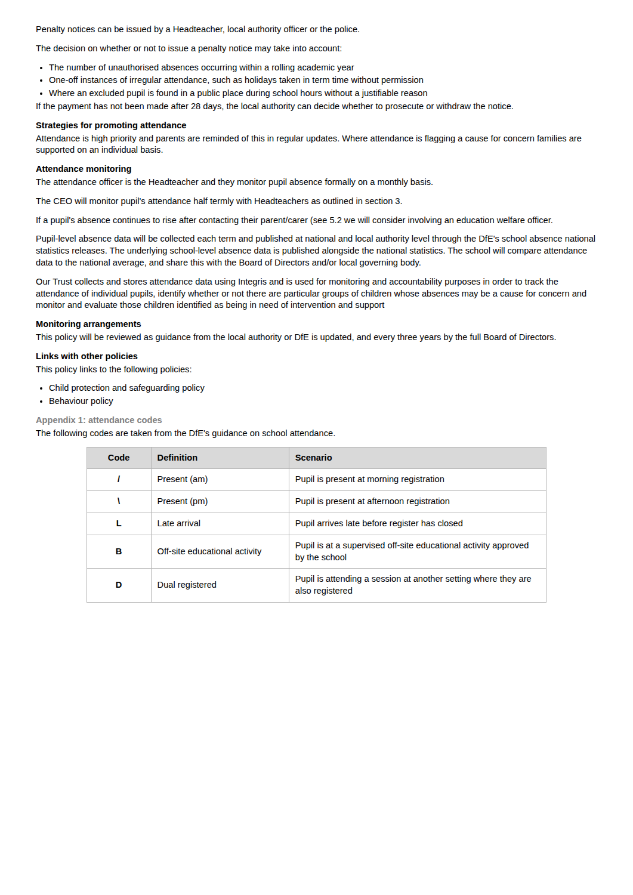Penalty notices can be issued by a Headteacher, local authority officer or the police.
The decision on whether or not to issue a penalty notice may take into account:
The number of unauthorised absences occurring within a rolling academic year
One-off instances of irregular attendance, such as holidays taken in term time without permission
Where an excluded pupil is found in a public place during school hours without a justifiable reason
If the payment has not been made after 28 days, the local authority can decide whether to prosecute or withdraw the notice.
Strategies for promoting attendance
Attendance is high priority and parents are reminded of this in regular updates. Where attendance is flagging a cause for concern families are supported on an individual basis.
Attendance monitoring
The attendance officer is the Headteacher and they monitor pupil absence formally on a monthly basis.
The CEO will monitor pupil's attendance half termly with Headteachers as outlined in section 3.
If a pupil's absence continues to rise after contacting their parent/carer (see 5.2 we will consider involving an education welfare officer.
Pupil-level absence data will be collected each term and published at national and local authority level through the DfE's school absence national statistics releases. The underlying school-level absence data is published alongside the national statistics. The school will compare attendance data to the national average, and share this with the Board of Directors and/or local governing body.
Our Trust collects and stores attendance data using Integris and is used for monitoring and accountability purposes in order to track the attendance of individual pupils, identify whether or not there are particular groups of children whose absences may be a cause for concern and monitor and evaluate those children identified as being in need of intervention and support
Monitoring arrangements
This policy will be reviewed as guidance from the local authority or DfE is updated, and every three years by the full Board of Directors.
Links with other policies
This policy links to the following policies:
Child protection and safeguarding policy
Behaviour policy
Appendix 1: attendance codes
The following codes are taken from the DfE's guidance on school attendance.
| Code | Definition | Scenario |
| --- | --- | --- |
| / | Present (am) | Pupil is present at morning registration |
| \ | Present (pm) | Pupil is present at afternoon registration |
| L | Late arrival | Pupil arrives late before register has closed |
| B | Off-site educational activity | Pupil is at a supervised off-site educational activity approved by the school |
| D | Dual registered | Pupil is attending a session at another setting where they are also registered |